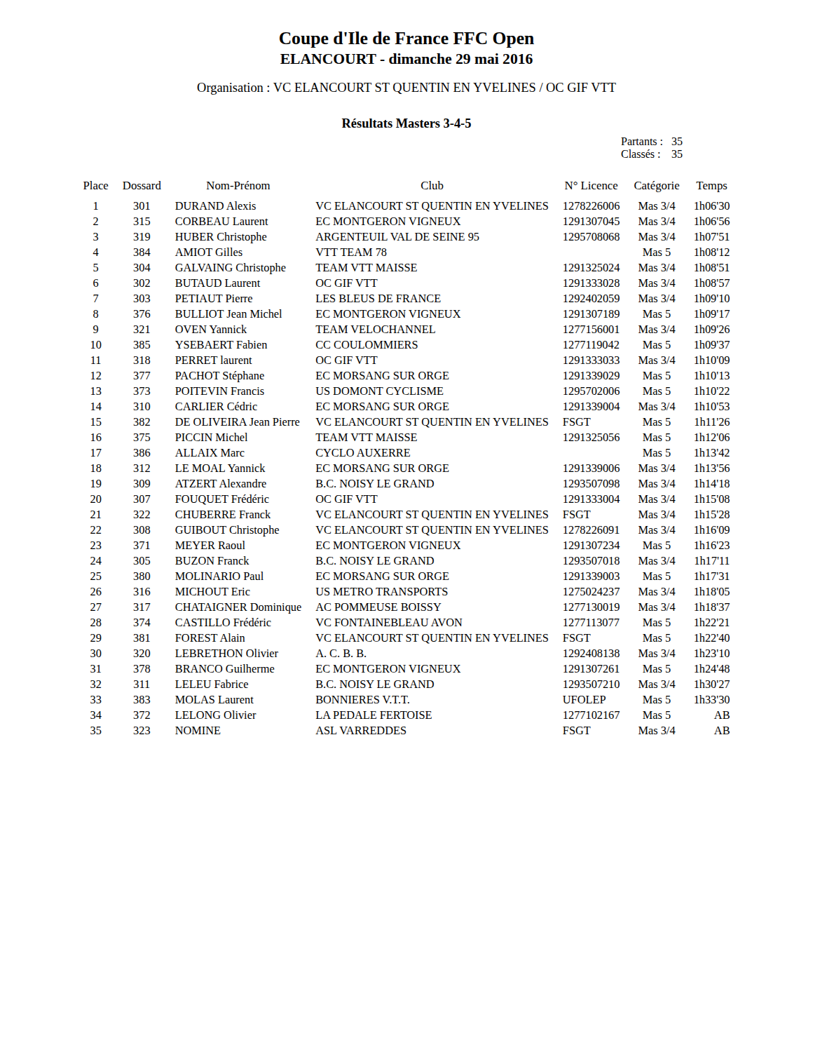Coupe d'Ile de France FFC Open
ELANCOURT - dimanche 29 mai 2016
Organisation : VC ELANCOURT ST QUENTIN EN YVELINES / OC GIF VTT
Résultats Masters 3-4-5
| Partants : | 35 |
| Classés : | 35 |
| Place | Dossard | Nom-Prénom | Club | N° Licence | Catégorie | Temps |
| --- | --- | --- | --- | --- | --- | --- |
| 1 | 301 | DURAND Alexis | VC ELANCOURT ST QUENTIN EN YVELINES | 1278226006 | Mas 3/4 | 1h06'30 |
| 2 | 315 | CORBEAU Laurent | EC MONTGERON VIGNEUX | 1291307045 | Mas 3/4 | 1h06'56 |
| 3 | 319 | HUBER Christophe | ARGENTEUIL VAL DE SEINE 95 | 1295708068 | Mas 3/4 | 1h07'51 |
| 4 | 384 | AMIOT Gilles | VTT TEAM 78 | | Mas 5 | 1h08'12 |
| 5 | 304 | GALVAING Christophe | TEAM VTT MAISSE | 1291325024 | Mas 3/4 | 1h08'51 |
| 6 | 302 | BUTAUD Laurent | OC GIF VTT | 1291333028 | Mas 3/4 | 1h08'57 |
| 7 | 303 | PETIAUT Pierre | LES BLEUS DE FRANCE | 1292402059 | Mas 3/4 | 1h09'10 |
| 8 | 376 | BULLIOT Jean Michel | EC MONTGERON VIGNEUX | 1291307189 | Mas 5 | 1h09'17 |
| 9 | 321 | OVEN Yannick | TEAM VELOCHANNEL | 1277156001 | Mas 3/4 | 1h09'26 |
| 10 | 385 | YSEBAERT Fabien | CC COULOMMIERS | 1277119042 | Mas 5 | 1h09'37 |
| 11 | 318 | PERRET laurent | OC GIF VTT | 1291333033 | Mas 3/4 | 1h10'09 |
| 12 | 377 | PACHOT Stéphane | EC MORSANG SUR ORGE | 1291339029 | Mas 5 | 1h10'13 |
| 13 | 373 | POITEVIN Francis | US DOMONT CYCLISME | 1295702006 | Mas 5 | 1h10'22 |
| 14 | 310 | CARLIER Cédric | EC MORSANG SUR ORGE | 1291339004 | Mas 3/4 | 1h10'53 |
| 15 | 382 | DE OLIVEIRA Jean Pierre | VC ELANCOURT ST QUENTIN EN YVELINES | FSGT | Mas 5 | 1h11'26 |
| 16 | 375 | PICCIN Michel | TEAM VTT MAISSE | 1291325056 | Mas 5 | 1h12'06 |
| 17 | 386 | ALLAIX Marc | CYCLO AUXERRE | | Mas 5 | 1h13'42 |
| 18 | 312 | LE MOAL Yannick | EC MORSANG SUR ORGE | 1291339006 | Mas 3/4 | 1h13'56 |
| 19 | 309 | ATZERT Alexandre | B.C. NOISY LE GRAND | 1293507098 | Mas 3/4 | 1h14'18 |
| 20 | 307 | FOUQUET Frédéric | OC GIF VTT | 1291333004 | Mas 3/4 | 1h15'08 |
| 21 | 322 | CHUBERRE Franck | VC ELANCOURT ST QUENTIN EN YVELINES | FSGT | Mas 3/4 | 1h15'28 |
| 22 | 308 | GUIBOUT Christophe | VC ELANCOURT ST QUENTIN EN YVELINES | 1278226091 | Mas 3/4 | 1h16'09 |
| 23 | 371 | MEYER Raoul | EC MONTGERON VIGNEUX | 1291307234 | Mas 5 | 1h16'23 |
| 24 | 305 | BUZON Franck | B.C. NOISY LE GRAND | 1293507018 | Mas 3/4 | 1h17'11 |
| 25 | 380 | MOLINARIO Paul | EC MORSANG SUR ORGE | 1291339003 | Mas 5 | 1h17'31 |
| 26 | 316 | MICHOUT Eric | US METRO TRANSPORTS | 1275024237 | Mas 3/4 | 1h18'05 |
| 27 | 317 | CHATAIGNER Dominique | AC POMMEUSE BOISSY | 1277130019 | Mas 3/4 | 1h18'37 |
| 28 | 374 | CASTILLO Frédéric | VC FONTAINEBLEAU AVON | 1277113077 | Mas 5 | 1h22'21 |
| 29 | 381 | FOREST Alain | VC ELANCOURT ST QUENTIN EN YVELINES | FSGT | Mas 5 | 1h22'40 |
| 30 | 320 | LEBRETHON Olivier | A. C. B. B. | 1292408138 | Mas 3/4 | 1h23'10 |
| 31 | 378 | BRANCO Guilherme | EC MONTGERON VIGNEUX | 1291307261 | Mas 5 | 1h24'48 |
| 32 | 311 | LELEU Fabrice | B.C. NOISY LE GRAND | 1293507210 | Mas 3/4 | 1h30'27 |
| 33 | 383 | MOLAS Laurent | BONNIERES V.T.T. | UFOLEP | Mas 5 | 1h33'30 |
| 34 | 372 | LELONG Olivier | LA PEDALE FERTOISE | 1277102167 | Mas 5 | AB |
| 35 | 323 | NOMINE | ASL VARREDDES | FSGT | Mas 3/4 | AB |